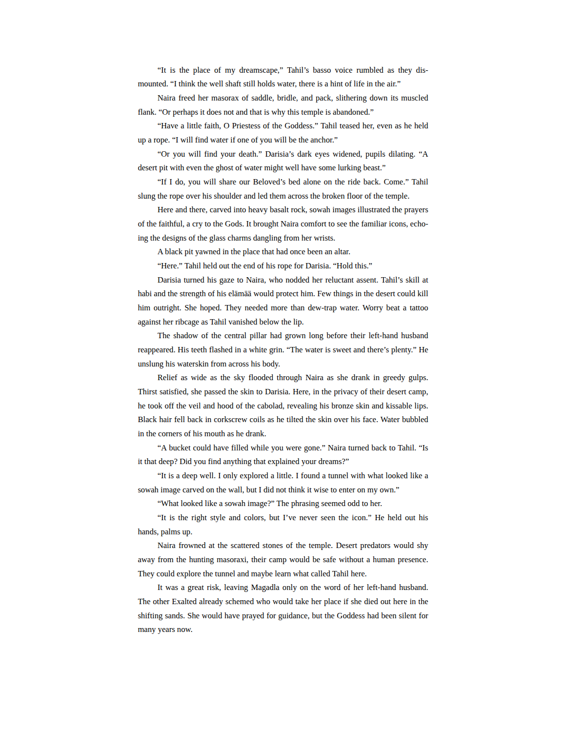“It is the place of my dreamscape,” Tahil’s basso voice rumbled as they dismounted. “I think the well shaft still holds water, there is a hint of life in the air.”
Naira freed her masorax of saddle, bridle, and pack, slithering down its muscled flank. “Or perhaps it does not and that is why this temple is abandoned.”
“Have a little faith, O Priestess of the Goddess.” Tahil teased her, even as he held up a rope. “I will find water if one of you will be the anchor.”
“Or you will find your death.” Darisia’s dark eyes widened, pupils dilating. “A desert pit with even the ghost of water might well have some lurking beast.”
“If I do, you will share our Beloved’s bed alone on the ride back. Come.” Tahil slung the rope over his shoulder and led them across the broken floor of the temple.
Here and there, carved into heavy basalt rock, sowah images illustrated the prayers of the faithful, a cry to the Gods. It brought Naira comfort to see the familiar icons, echoing the designs of the glass charms dangling from her wrists.
A black pit yawned in the place that had once been an altar.
“Here.” Tahil held out the end of his rope for Darisia. “Hold this.”
Darisia turned his gaze to Naira, who nodded her reluctant assent. Tahil’s skill at habi and the strength of his elämää would protect him. Few things in the desert could kill him outright. She hoped. They needed more than dew-trap water. Worry beat a tattoo against her ribcage as Tahil vanished below the lip.
The shadow of the central pillar had grown long before their left-hand husband reappeared. His teeth flashed in a white grin. “The water is sweet and there’s plenty.” He unslung his waterskin from across his body.
Relief as wide as the sky flooded through Naira as she drank in greedy gulps. Thirst satisfied, she passed the skin to Darisia. Here, in the privacy of their desert camp, he took off the veil and hood of the cabolad, revealing his bronze skin and kissable lips. Black hair fell back in corkscrew coils as he tilted the skin over his face. Water bubbled in the corners of his mouth as he drank.
“A bucket could have filled while you were gone.” Naira turned back to Tahil. “Is it that deep? Did you find anything that explained your dreams?”
“It is a deep well. I only explored a little. I found a tunnel with what looked like a sowah image carved on the wall, but I did not think it wise to enter on my own.”
“What looked like a sowah image?” The phrasing seemed odd to her.
“It is the right style and colors, but I’ve never seen the icon.” He held out his hands, palms up.
Naira frowned at the scattered stones of the temple. Desert predators would shy away from the hunting masoraxi, their camp would be safe without a human presence. They could explore the tunnel and maybe learn what called Tahil here.
It was a great risk, leaving Magadla only on the word of her left-hand husband. The other Exalted already schemed who would take her place if she died out here in the shifting sands. She would have prayed for guidance, but the Goddess had been silent for many years now.